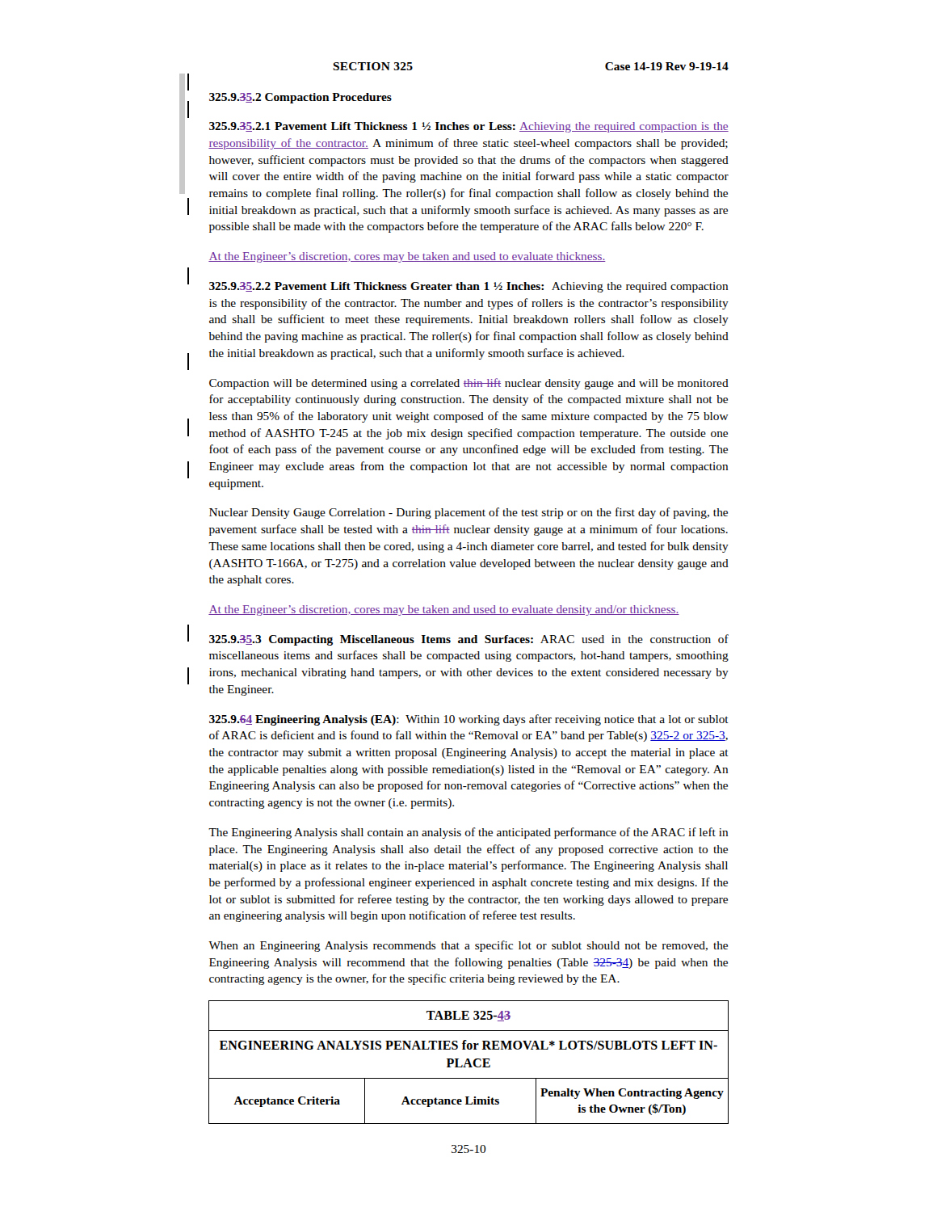SECTION 325 Case 14-19 Rev 9-19-14
325.9.35.2 Compaction Procedures
325.9.35.2.1 Pavement Lift Thickness 1 ½ Inches or Less: Achieving the required compaction is the responsibility of the contractor. A minimum of three static steel-wheel compactors shall be provided; however, sufficient compactors must be provided so that the drums of the compactors when staggered will cover the entire width of the paving machine on the initial forward pass while a static compactor remains to complete final rolling. The roller(s) for final compaction shall follow as closely behind the initial breakdown as practical, such that a uniformly smooth surface is achieved. As many passes as are possible shall be made with the compactors before the temperature of the ARAC falls below 220° F.
At the Engineer’s discretion, cores may be taken and used to evaluate thickness.
325.9.35.2.2 Pavement Lift Thickness Greater than 1 ½ Inches: Achieving the required compaction is the responsibility of the contractor. The number and types of rollers is the contractor’s responsibility and shall be sufficient to meet these requirements. Initial breakdown rollers shall follow as closely behind the paving machine as practical. The roller(s) for final compaction shall follow as closely behind the initial breakdown as practical, such that a uniformly smooth surface is achieved.
Compaction will be determined using a correlated thin lift nuclear density gauge and will be monitored for acceptability continuously during construction. The density of the compacted mixture shall not be less than 95% of the laboratory unit weight composed of the same mixture compacted by the 75 blow method of AASHTO T-245 at the job mix design specified compaction temperature. The outside one foot of each pass of the pavement course or any unconfined edge will be excluded from testing. The Engineer may exclude areas from the compaction lot that are not accessible by normal compaction equipment.
Nuclear Density Gauge Correlation - During placement of the test strip or on the first day of paving, the pavement surface shall be tested with a thin lift nuclear density gauge at a minimum of four locations. These same locations shall then be cored, using a 4-inch diameter core barrel, and tested for bulk density (AASHTO T-166A, or T-275) and a correlation value developed between the nuclear density gauge and the asphalt cores.
At the Engineer’s discretion, cores may be taken and used to evaluate density and/or thickness.
325.9.35.3 Compacting Miscellaneous Items and Surfaces: ARAC used in the construction of miscellaneous items and surfaces shall be compacted using compactors, hot-hand tampers, smoothing irons, mechanical vibrating hand tampers, or with other devices to the extent considered necessary by the Engineer.
325.9.64 Engineering Analysis (EA): Within 10 working days after receiving notice that a lot or sublot of ARAC is deficient and is found to fall within the “Removal or EA” band per Table(s) 325-2 or 325-3, the contractor may submit a written proposal (Engineering Analysis) to accept the material in place at the applicable penalties along with possible remediation(s) listed in the “Removal or EA” category. An Engineering Analysis can also be proposed for non-removal categories of “Corrective actions” when the contracting agency is not the owner (i.e. permits).
The Engineering Analysis shall contain an analysis of the anticipated performance of the ARAC if left in place. The Engineering Analysis shall also detail the effect of any proposed corrective action to the material(s) in place as it relates to the in-place material’s performance. The Engineering Analysis shall be performed by a professional engineer experienced in asphalt concrete testing and mix designs. If the lot or sublot is submitted for referee testing by the contractor, the ten working days allowed to prepare an engineering analysis will begin upon notification of referee test results.
When an Engineering Analysis recommends that a specific lot or sublot should not be removed, the Engineering Analysis will recommend that the following penalties (Table 325-34) be paid when the contracting agency is the owner, for the specific criteria being reviewed by the EA.
| TABLE 325- 4 3 |
| ENGINEERING ANALYSIS PENALTIES for REMOVAL* LOTS/SUBLOTS LEFT IN-PLACE |
| Acceptance Criteria | Acceptance Limits | Penalty When Contracting Agency is the Owner ($/Ton) |
325-10